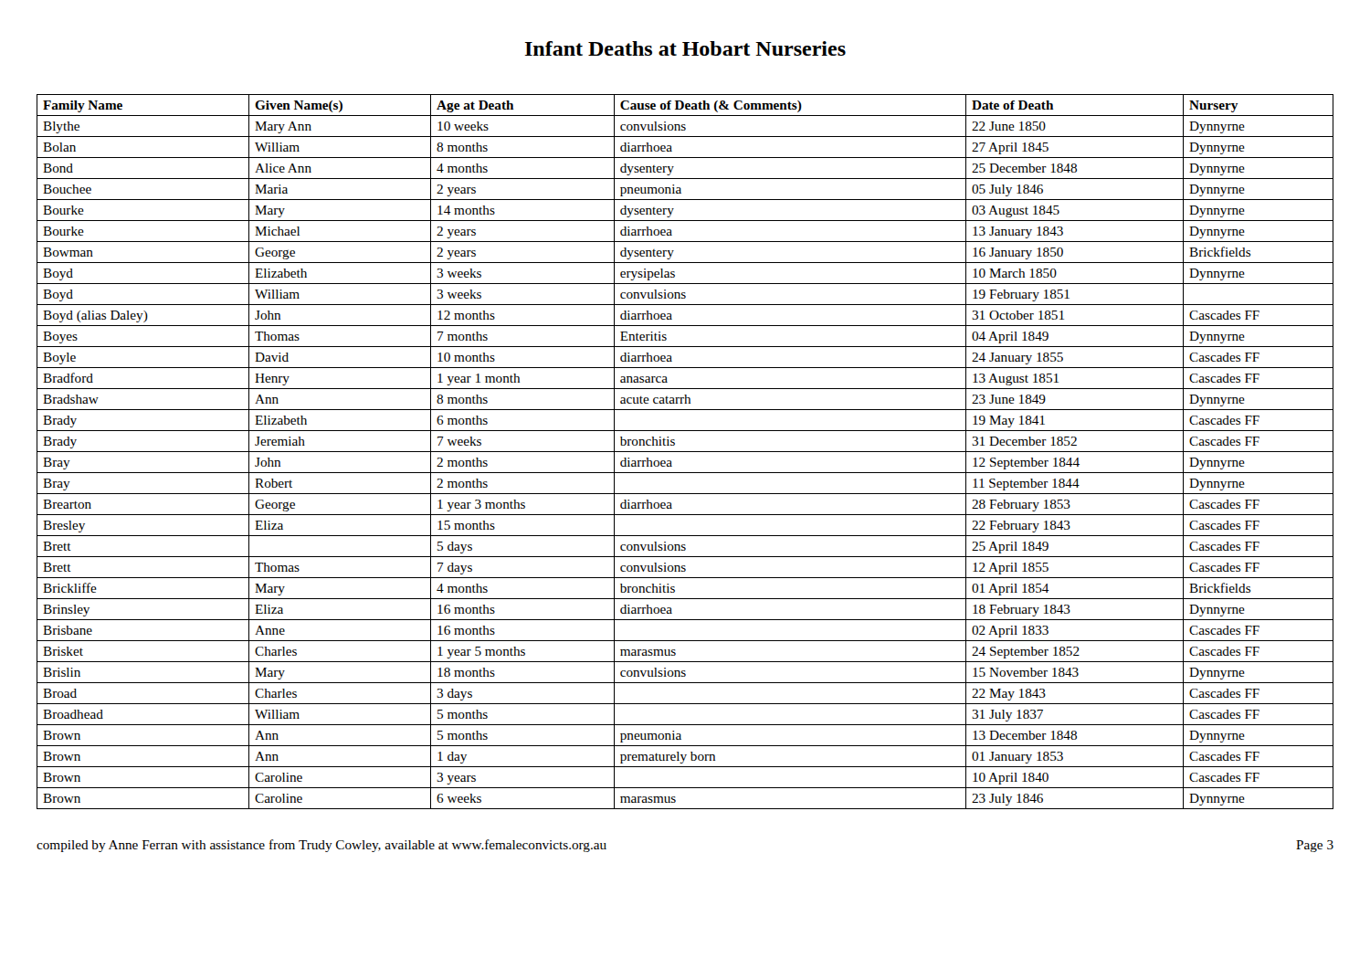Infant Deaths at Hobart Nurseries
| Family Name | Given Name(s) | Age at Death | Cause of Death (& Comments) | Date of Death | Nursery |
| --- | --- | --- | --- | --- | --- |
| Blythe | Mary Ann | 10 weeks | convulsions | 22 June 1850 | Dynnyrne |
| Bolan | William | 8 months | diarrhoea | 27 April 1845 | Dynnyrne |
| Bond | Alice Ann | 4 months | dysentery | 25 December 1848 | Dynnyrne |
| Bouchee | Maria | 2 years | pneumonia | 05 July 1846 | Dynnyrne |
| Bourke | Mary | 14 months | dysentery | 03 August 1845 | Dynnyrne |
| Bourke | Michael | 2 years | diarrhoea | 13 January 1843 | Dynnyrne |
| Bowman | George | 2 years | dysentery | 16 January 1850 | Brickfields |
| Boyd | Elizabeth | 3 weeks | erysipelas | 10 March 1850 | Dynnyrne |
| Boyd | William | 3 weeks | convulsions | 19 February 1851 | |
| Boyd (alias Daley) | John | 12 months | diarrhoea | 31 October 1851 | Cascades FF |
| Boyes | Thomas | 7 months | Enteritis | 04 April 1849 | Dynnyrne |
| Boyle | David | 10 months | diarrhoea | 24 January 1855 | Cascades FF |
| Bradford | Henry | 1 year 1 month | anasarca | 13 August 1851 | Cascades FF |
| Bradshaw | Ann | 8 months | acute catarrh | 23 June 1849 | Dynnyrne |
| Brady | Elizabeth | 6 months | | 19 May 1841 | Cascades FF |
| Brady | Jeremiah | 7 weeks | bronchitis | 31 December 1852 | Cascades FF |
| Bray | John | 2 months | diarrhoea | 12 September 1844 | Dynnyrne |
| Bray | Robert | 2 months | | 11 September 1844 | Dynnyrne |
| Brearton | George | 1 year 3 months | diarrhoea | 28 February 1853 | Cascades FF |
| Bresley | Eliza | 15 months | | 22 February 1843 | Cascades FF |
| Brett | | 5 days | convulsions | 25 April 1849 | Cascades FF |
| Brett | Thomas | 7 days | convulsions | 12 April 1855 | Cascades FF |
| Brickliffe | Mary | 4 months | bronchitis | 01 April 1854 | Brickfields |
| Brinsley | Eliza | 16 months | diarrhoea | 18 February 1843 | Dynnyrne |
| Brisbane | Anne | 16 months | | 02 April 1833 | Cascades FF |
| Brisket | Charles | 1 year 5 months | marasmus | 24 September 1852 | Cascades FF |
| Brislin | Mary | 18 months | convulsions | 15 November 1843 | Dynnyrne |
| Broad | Charles | 3 days | | 22 May 1843 | Cascades FF |
| Broadhead | William | 5 months | | 31 July 1837 | Cascades FF |
| Brown | Ann | 5 months | pneumonia | 13 December 1848 | Dynnyrne |
| Brown | Ann | 1 day | prematurely born | 01 January 1853 | Cascades FF |
| Brown | Caroline | 3 years | | 10 April 1840 | Cascades FF |
| Brown | Caroline | 6 weeks | marasmus | 23 July 1846 | Dynnyrne |
compiled by Anne Ferran with assistance from Trudy Cowley, available at www.femaleconvicts.org.au Page 3